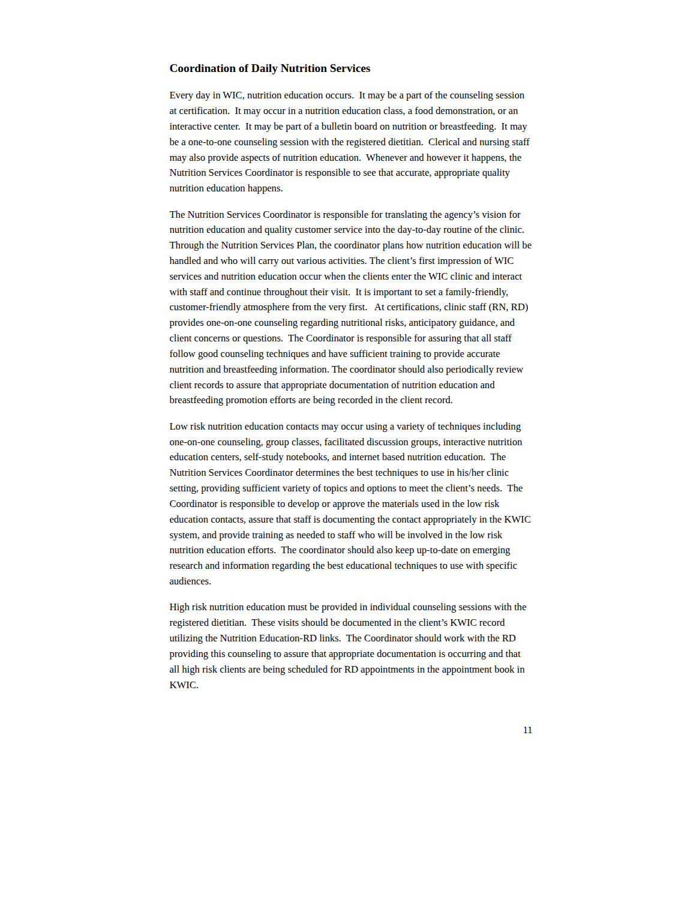Coordination of Daily Nutrition Services
Every day in WIC, nutrition education occurs. It may be a part of the counseling session at certification. It may occur in a nutrition education class, a food demonstration, or an interactive center. It may be part of a bulletin board on nutrition or breastfeeding. It may be a one-to-one counseling session with the registered dietitian. Clerical and nursing staff may also provide aspects of nutrition education. Whenever and however it happens, the Nutrition Services Coordinator is responsible to see that accurate, appropriate quality nutrition education happens.
The Nutrition Services Coordinator is responsible for translating the agency’s vision for nutrition education and quality customer service into the day-to-day routine of the clinic. Through the Nutrition Services Plan, the coordinator plans how nutrition education will be handled and who will carry out various activities. The client’s first impression of WIC services and nutrition education occur when the clients enter the WIC clinic and interact with staff and continue throughout their visit. It is important to set a family-friendly, customer-friendly atmosphere from the very first. At certifications, clinic staff (RN, RD) provides one-on-one counseling regarding nutritional risks, anticipatory guidance, and client concerns or questions. The Coordinator is responsible for assuring that all staff follow good counseling techniques and have sufficient training to provide accurate nutrition and breastfeeding information. The coordinator should also periodically review client records to assure that appropriate documentation of nutrition education and breastfeeding promotion efforts are being recorded in the client record.
Low risk nutrition education contacts may occur using a variety of techniques including one-on-one counseling, group classes, facilitated discussion groups, interactive nutrition education centers, self-study notebooks, and internet based nutrition education. The Nutrition Services Coordinator determines the best techniques to use in his/her clinic setting, providing sufficient variety of topics and options to meet the client’s needs. The Coordinator is responsible to develop or approve the materials used in the low risk education contacts, assure that staff is documenting the contact appropriately in the KWIC system, and provide training as needed to staff who will be involved in the low risk nutrition education efforts. The coordinator should also keep up-to-date on emerging research and information regarding the best educational techniques to use with specific audiences.
High risk nutrition education must be provided in individual counseling sessions with the registered dietitian. These visits should be documented in the client’s KWIC record utilizing the Nutrition Education-RD links. The Coordinator should work with the RD providing this counseling to assure that appropriate documentation is occurring and that all high risk clients are being scheduled for RD appointments in the appointment book in KWIC.
11